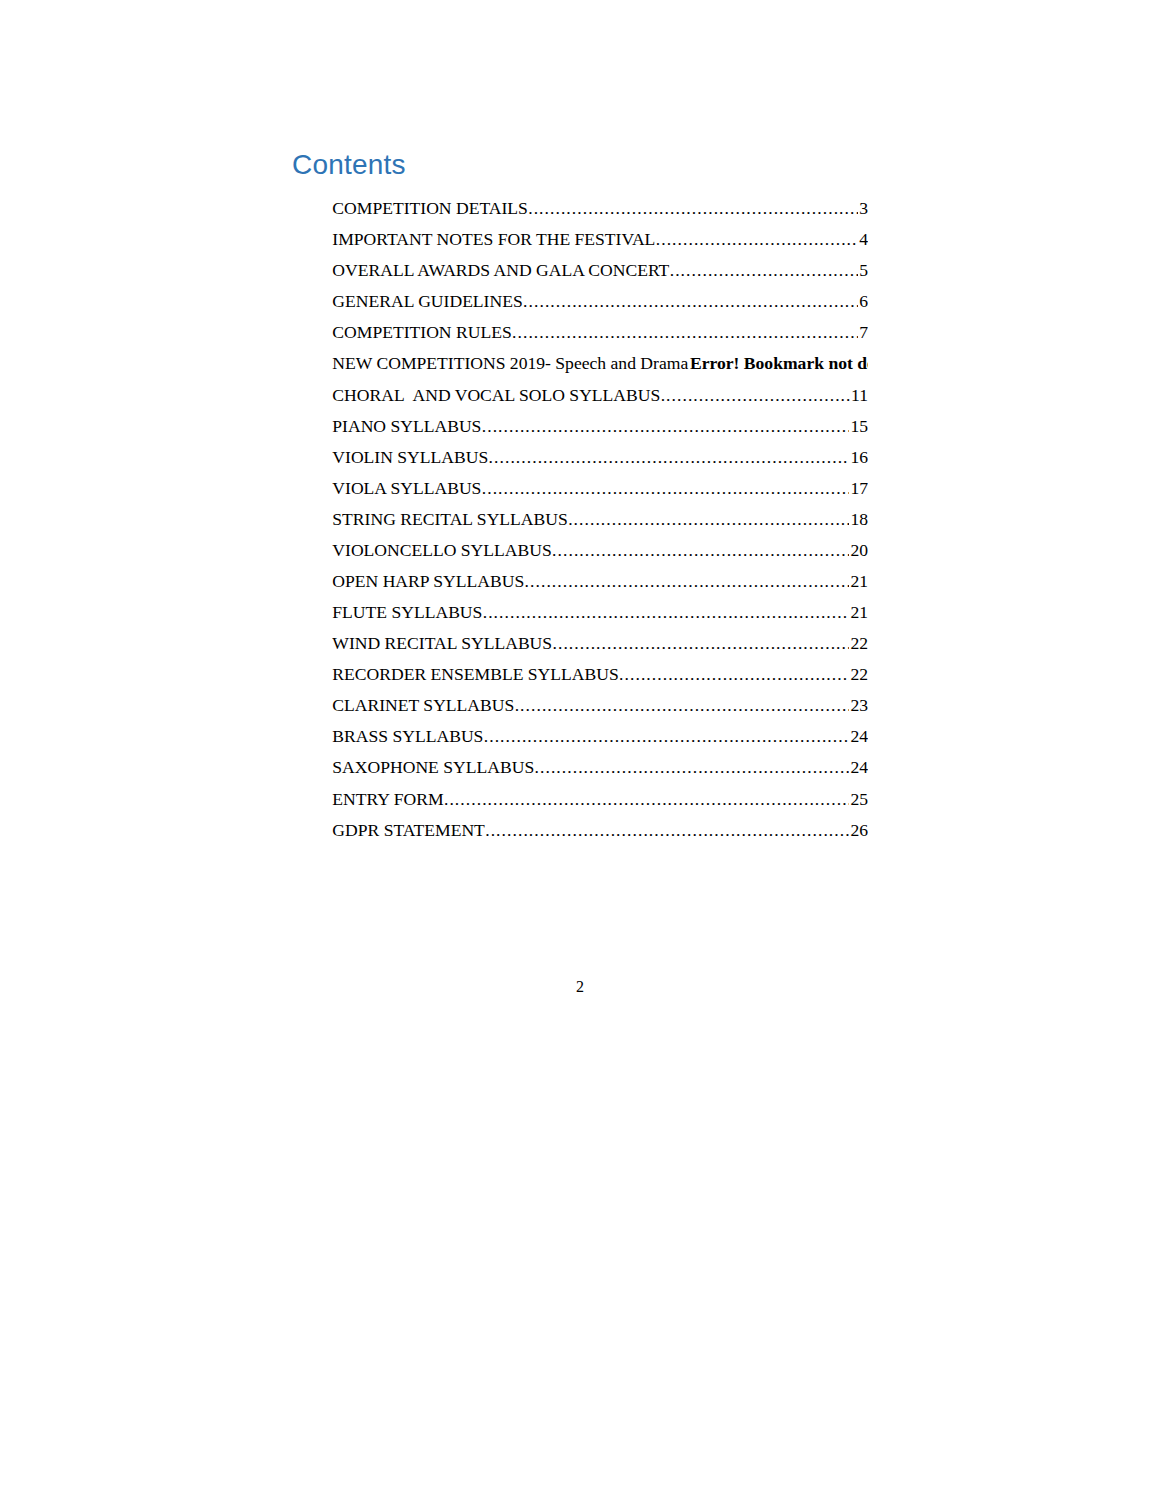Contents
COMPETITION DETAILS ..................................................................................................... 3
IMPORTANT NOTES FOR THE FESTIVAL ..................................................................... 4
OVERALL AWARDS AND GALA CONCERT .............................................................. 5
GENERAL GUIDELINES ..................................................................................................... 6
COMPETITION RULES ....................................................................................................... 7
NEW COMPETITIONS 2019- Speech and Drama ............... Error! Bookmark not defined.
CHORAL AND VOCAL SOLO SYLLABUS .................................................................... 11
PIANO SYLLABUS ........................................................................................................... 15
VIOLIN SYLLABUS ......................................................................................................... 16
VIOLA SYLLABUS ........................................................................................................... 17
STRING RECITAL SYLLABUS ......................................................................................... 18
VIOLONCELLO SYLLABUS ............................................................................................. 20
OPEN HARP SYLLABUS ................................................................................................... 21
FLUTE SYLLABUS ........................................................................................................... 21
WIND RECITAL SYLLABUS ............................................................................................. 22
RECORDER ENSEMBLE SYLLABUS ............................................................................ 22
CLARINET SYLLABUS ..................................................................................................... 23
BRASS SYLLABUS ........................................................................................................... 24
SAXOPHONE SYLLABUS ................................................................................................. 24
ENTRY FORM ................................................................................................................. 25
GDPR STATEMENT ......................................................................................................... 26
2